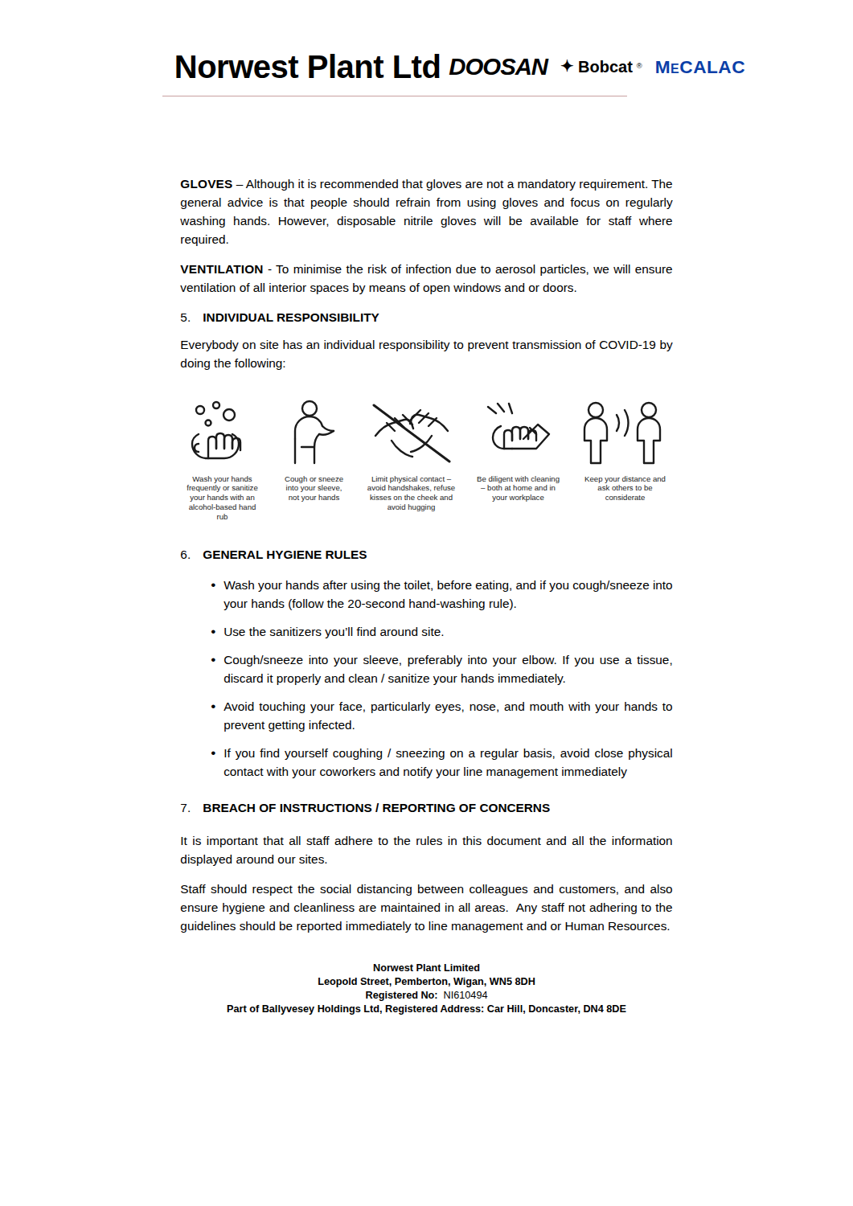Norwest Plant Ltd
DOOSAN ✦Bobcat® MECALAC
GLOVES – Although it is recommended that gloves are not a mandatory requirement. The general advice is that people should refrain from using gloves and focus on regularly washing hands. However, disposable nitrile gloves will be available for staff where required.
VENTILATION - To minimise the risk of infection due to aerosol particles, we will ensure ventilation of all interior spaces by means of open windows and or doors.
5.
INDIVIDUAL RESPONSIBILITY
Everybody on site has an individual responsibility to prevent transmission of COVID-19 by doing the following:
Wash your hands frequently or sanitize your hands with an alcohol-based hand rub
Cough or sneeze into your sleeve, not your hands
Limit physical contact – avoid handshakes, refuse kisses on the cheek and avoid hugging
Be diligent with cleaning – both at home and in your workplace
Keep your distance and ask others to be considerate
6.
GENERAL HYGIENE RULES
Wash your hands after using the toilet, before eating, and if you cough/sneeze into your hands (follow the 20-second hand-washing rule).
Use the sanitizers you’ll find around site.
Cough/sneeze into your sleeve, preferably into your elbow. If you use a tissue, discard it properly and clean / sanitize your hands immediately.
Avoid touching your face, particularly eyes, nose, and mouth with your hands to prevent getting infected.
If you find yourself coughing / sneezing on a regular basis, avoid close physical contact with your coworkers and notify your line management immediately
7.
BREACH OF INSTRUCTIONS / REPORTING OF CONCERNS
It is important that all staff adhere to the rules in this document and all the information displayed around our sites.
Staff should respect the social distancing between colleagues and customers, and also ensure hygiene and cleanliness are maintained in all areas. Any staff not adhering to the guidelines should be reported immediately to line management and or Human Resources.
Norwest Plant Limited
Leopold Street, Pemberton, Wigan, WN5 8DH
Registered No: NI610494
Part of Ballyvesey Holdings Ltd, Registered Address: Car Hill, Doncaster, DN4 8DE